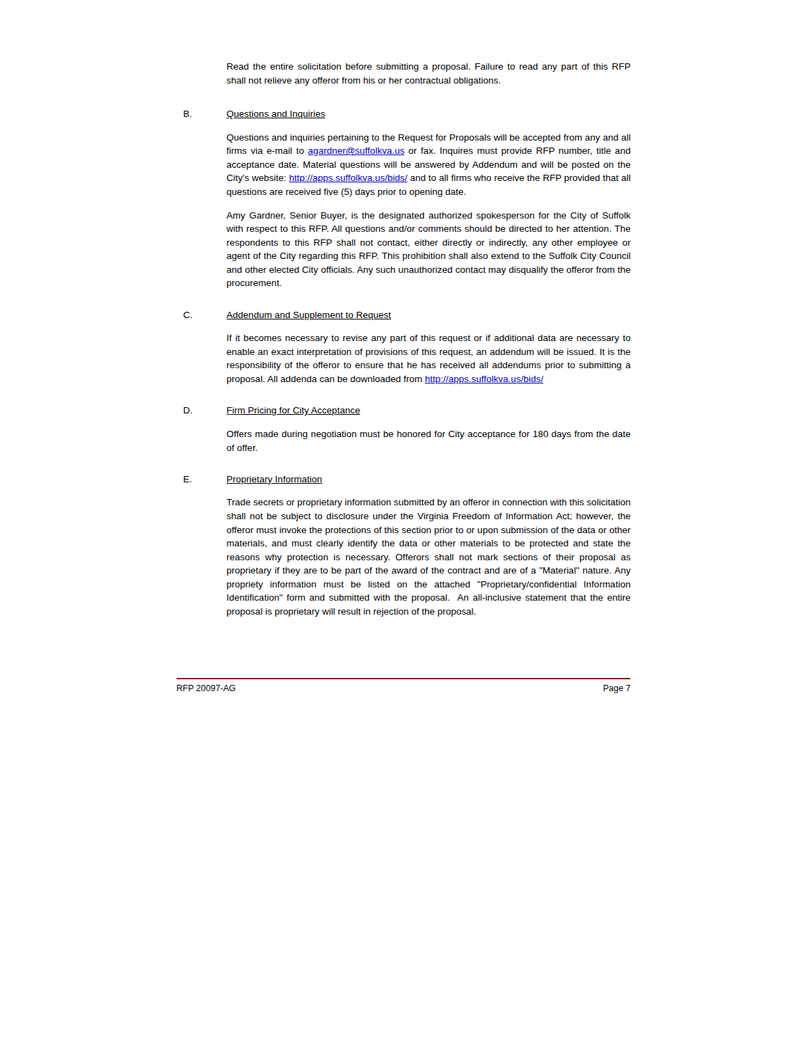Read the entire solicitation before submitting a proposal. Failure to read any part of this RFP shall not relieve any offeror from his or her contractual obligations.
B. Questions and Inquiries
Questions and inquiries pertaining to the Request for Proposals will be accepted from any and all firms via e-mail to agardner@suffolkva.us or fax. Inquires must provide RFP number, title and acceptance date. Material questions will be answered by Addendum and will be posted on the City's website: http://apps.suffolkva.us/bids/ and to all firms who receive the RFP provided that all questions are received five (5) days prior to opening date.
Amy Gardner, Senior Buyer, is the designated authorized spokesperson for the City of Suffolk with respect to this RFP. All questions and/or comments should be directed to her attention. The respondents to this RFP shall not contact, either directly or indirectly, any other employee or agent of the City regarding this RFP. This prohibition shall also extend to the Suffolk City Council and other elected City officials. Any such unauthorized contact may disqualify the offeror from the procurement.
C. Addendum and Supplement to Request
If it becomes necessary to revise any part of this request or if additional data are necessary to enable an exact interpretation of provisions of this request, an addendum will be issued. It is the responsibility of the offeror to ensure that he has received all addendums prior to submitting a proposal. All addenda can be downloaded from http://apps.suffolkva.us/bids/
D. Firm Pricing for City Acceptance
Offers made during negotiation must be honored for City acceptance for 180 days from the date of offer.
E. Proprietary Information
Trade secrets or proprietary information submitted by an offeror in connection with this solicitation shall not be subject to disclosure under the Virginia Freedom of Information Act; however, the offeror must invoke the protections of this section prior to or upon submission of the data or other materials, and must clearly identify the data or other materials to be protected and state the reasons why protection is necessary. Offerors shall not mark sections of their proposal as proprietary if they are to be part of the award of the contract and are of a "Material" nature. Any propriety information must be listed on the attached "Proprietary/confidential Information Identification" form and submitted with the proposal. An all-inclusive statement that the entire proposal is proprietary will result in rejection of the proposal.
RFP 20097-AG Page 7